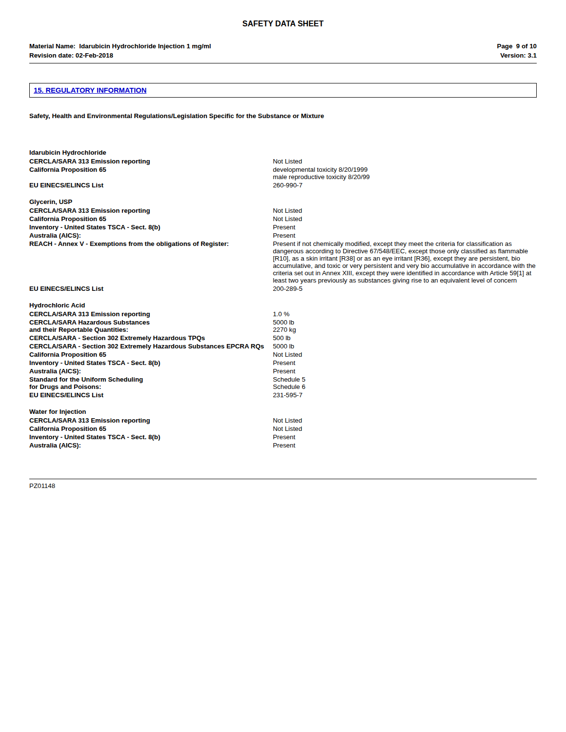SAFETY DATA SHEET
Page 9 of 10
Version: 3.1
Material Name: Idarubicin Hydrochloride Injection 1 mg/ml
Revision date: 02-Feb-2018
15. REGULATORY INFORMATION
Safety, Health and Environmental Regulations/Legislation Specific for the Substance or Mixture
Idarubicin Hydrochloride
| CERCLA/SARA 313 Emission reporting | Not Listed |
| California Proposition 65 | developmental toxicity 8/20/1999 male reproductive toxicity 8/20/99 |
| EU EINECS/ELINCS List | 260-990-7 |
Glycerin, USP
| CERCLA/SARA 313 Emission reporting | Not Listed |
| California Proposition 65 | Not Listed |
| Inventory - United States TSCA - Sect. 8(b) | Present |
| Australia (AICS): | Present |
| REACH - Annex V - Exemptions from the obligations of Register: | Present if not chemically modified, except they meet the criteria for classification as dangerous according to Directive 67/548/EEC, except those only classified as flammable [R10], as a skin irritant [R38] or as an eye irritant [R36], except they are persistent, bio accumulative, and toxic or very persistent and very bio accumulative in accordance with the criteria set out in Annex XIII, except they were identified in accordance with Article 59[1] at least two years previously as substances giving rise to an equivalent level of concern |
| EU EINECS/ELINCS List | 200-289-5 |
Hydrochloric Acid
| CERCLA/SARA 313 Emission reporting | 1.0 % |
| CERCLA/SARA Hazardous Substances and their Reportable Quantities: | 5000 lb 2270 kg |
| CERCLA/SARA - Section 302 Extremely Hazardous TPQs | 500 lb |
| CERCLA/SARA - Section 302 Extremely Hazardous Substances EPCRA RQs | 5000 lb |
| California Proposition 65 | Not Listed |
| Inventory - United States TSCA - Sect. 8(b) | Present |
| Australia (AICS): | Present |
| Standard for the Uniform Scheduling for Drugs and Poisons: | Schedule 5 Schedule 6 |
| EU EINECS/ELINCS List | 231-595-7 |
Water for Injection
| CERCLA/SARA 313 Emission reporting | Not Listed |
| California Proposition 65 | Not Listed |
| Inventory - United States TSCA - Sect. 8(b) | Present |
| Australia (AICS): | Present |
PZ01148